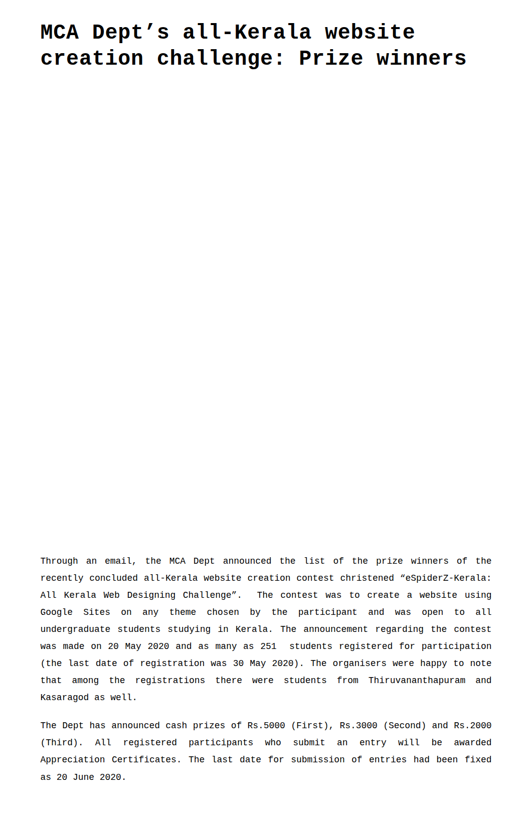MCA Dept’s all-Kerala website creation challenge: Prize winners
Through an email, the MCA Dept announced the list of the prize winners of the recently concluded all-Kerala website creation contest christened “eSpiderZ-Kerala: All Kerala Web Designing Challenge”. The contest was to create a website using Google Sites on any theme chosen by the participant and was open to all undergraduate students studying in Kerala. The announcement regarding the contest was made on 20 May 2020 and as many as 251 students registered for participation (the last date of registration was 30 May 2020). The organisers were happy to note that among the registrations there were students from Thiruvananthapuram and Kasaragod as well.
The Dept has announced cash prizes of Rs.5000 (First), Rs.3000 (Second) and Rs.2000 (Third). All registered participants who submit an entry will be awarded Appreciation Certificates. The last date for submission of entries had been fixed as 20 June 2020.